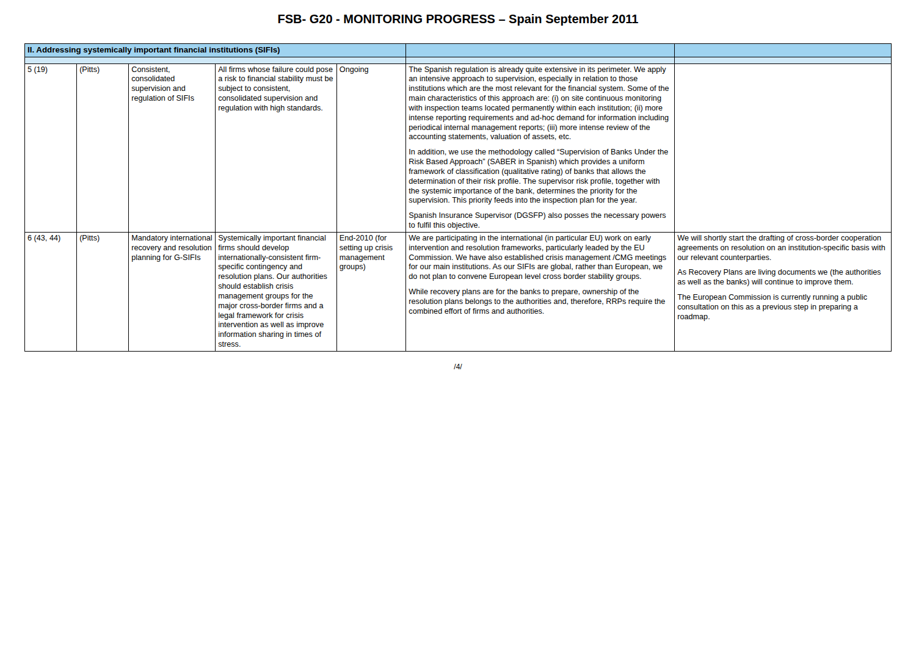FSB- G20 - MONITORING PROGRESS – Spain September 2011
| II. Addressing systemically important financial institutions (SIFIs) | | |
| 5 (19) | (Pitts) | Consistent, consolidated supervision and regulation of SIFIs | All firms whose failure could pose a risk to financial stability must be subject to consistent, consolidated supervision and regulation with high standards. | Ongoing | The Spanish regulation is already quite extensive in its perimeter. We apply an intensive approach to supervision, especially in relation to those institutions which are the most relevant for the financial system. Some of the main characteristics of this approach are: (i) on site continuous monitoring with inspection teams located permanently within each institution; (ii) more intense reporting requirements and ad-hoc demand for information including periodical internal management reports; (iii) more intense review of the accounting statements, valuation of assets, etc. In addition, we use the methodology called “Supervision of Banks Under the Risk Based Approach” (SABER in Spanish) which provides a uniform framework of classification (qualitative rating) of banks that allows the determination of their risk profile. The supervisor risk profile, together with the systemic importance of the bank, determines the priority for the supervision. This priority feeds into the inspection plan for the year. Spanish Insurance Supervisor (DGSFP) also posses the necessary powers to fulfil this objective. | |
| 6 (43, 44) | (Pitts) | Mandatory international recovery and resolution planning for G-SIFIs | Systemically important financial firms should develop internationally-consistent firm-specific contingency and resolution plans. Our authorities should establish crisis management groups for the major cross-border firms and a legal framework for crisis intervention as well as improve information sharing in times of stress. | End-2010 (for setting up crisis management groups) | We are participating in the international (in particular EU) work on early intervention and resolution frameworks, particularly leaded by the EU Commission. We have also established crisis management /CMG meetings for our main institutions. As our SIFIs are global, rather than European, we do not plan to convene European level cross border stability groups. While recovery plans are for the banks to prepare, ownership of the resolution plans belongs to the authorities and, therefore, RRPs require the combined effort of firms and authorities. | We will shortly start the drafting of cross-border cooperation agreements on resolution on an institution-specific basis with our relevant counterparties. As Recovery Plans are living documents we (the authorities as well as the banks) will continue to improve them. The European Commission is currently running a public consultation on this as a previous step in preparing a roadmap. |
/4/